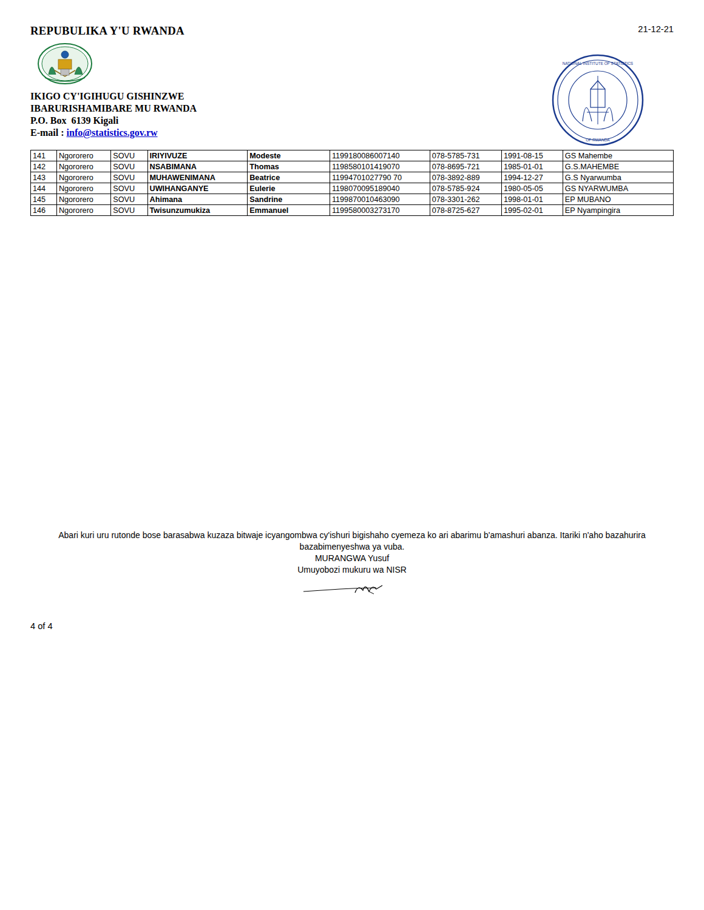21-12-21
REPUBULIKA Y'U RWANDA
IKIGO CY'IGIHUGU GISHINZWE
IBARURISHAMIBARE MU RWANDA
P.O. Box 6139 Kigali
E-mail : info@statistics.gov.rw
NATIONAL INSTITUTE OF STATISTICS OF RWANDA
| 141 | Ngororero | SOVU | IRIYIVUZE | Modeste | 1199180086007140 | 078-5785-731 | 1991-08-15 | GS Mahembe |
| 142 | Ngororero | SOVU | NSABIMANA | Thomas | 1198580101419070 | 078-8695-721 | 1985-01-01 | G.S.MAHEMBE |
| 143 | Ngororero | SOVU | MUHAWENIMANA | Beatrice | 11994701027790 70 | 078-3892-889 | 1994-12-27 | G.S Nyarwumba |
| 144 | Ngororero | SOVU | UWIHANGANYE | Eulerie | 1198070095189040 | 078-5785-924 | 1980-05-05 | GS NYARWUMBA |
| 145 | Ngororero | SOVU | Ahimana | Sandrine | 1199870010463090 | 078-3301-262 | 1998-01-01 | EP MUBANO |
| 146 | Ngororero | SOVU | Twisunzumukiza | Emmanuel | 1199580003273170 | 078-8725-627 | 1995-02-01 | EP Nyampingira |
Abari kuri uru rutonde bose barasabwa kuzaza bitwaje icyangombwa cy'ishuri bigishaho cyemeza ko ari abarimu b'amashuri abanza. Itariki n'aho bazahurira bazabimenyeshwa ya vuba.
MURANGWA Yusuf
Umuyobozi mukuru wa NISR
4 of 4